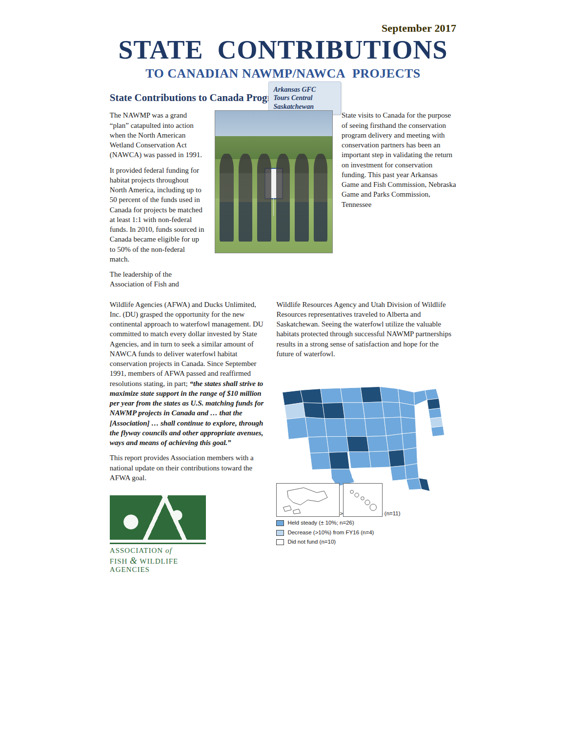September 2017
STATE CONTRIBUTIONS
TO CANADIAN NAWMP/NAWCA PROJECTS
State Contributions to Canada Program
The NAWMP was a grand “plan” catapulted into action when the North American Wetland Conservation Act (NAWCA) was passed in 1991.
It provided federal funding for habitat projects throughout North America, including up to 50 percent of the funds used in Canada for projects be matched at least 1:1 with non-federal funds. In 2010, funds sourced in Canada became eligible for up to 50% of the non-federal match.
The leadership of the Association of Fish and
Arkansas GFC
Tours Central
Saskatchewan
State visits to Canada for the purpose of seeing firsthand the conservation program delivery and meeting with conservation partners has been an important step in validating the return on investment for conservation funding. This past year Arkansas Game and Fish Commission, Nebraska Game and Parks Commission, Tennessee
Wildlife Agencies (AFWA) and Ducks Unlimited, Inc. (DU) grasped the opportunity for the new continental approach to waterfowl management. DU committed to match every dollar invested by State Agencies, and in turn to seek a similar amount of NAWCA funds to deliver waterfowl habitat conservation projects in Canada. Since September 1991, members of AFWA passed and reaffirmed resolutions stating, in part; “the states shall strive to maximize state support in the range of $10 million per year from the states as U.S. matching funds for NAWMP projects in Canada and … that the [Association] … shall continue to explore, through the flyway councils and other appropriate avenues, ways and means of achieving this goal.”
This report provides Association members with a national update on their contributions toward the AFWA goal.
ASSOCIATION of
FISH & WILDLIFE
AGENCIES
Wildlife Resources Agency and Utah Division of Wildlife Resources representatives traveled to Alberta and Saskatchewan. Seeing the waterfowl utilize the valuable habitats protected through successful NAWMP partnerships results in a strong sense of satisfaction and hope for the future of waterfowl.
Significant increase (>10%) from 2016 (n=11)
Held steady (± 10%; n=26)
Decrease (>10%) from FY16 (n=4)
Did not fund (n=10)